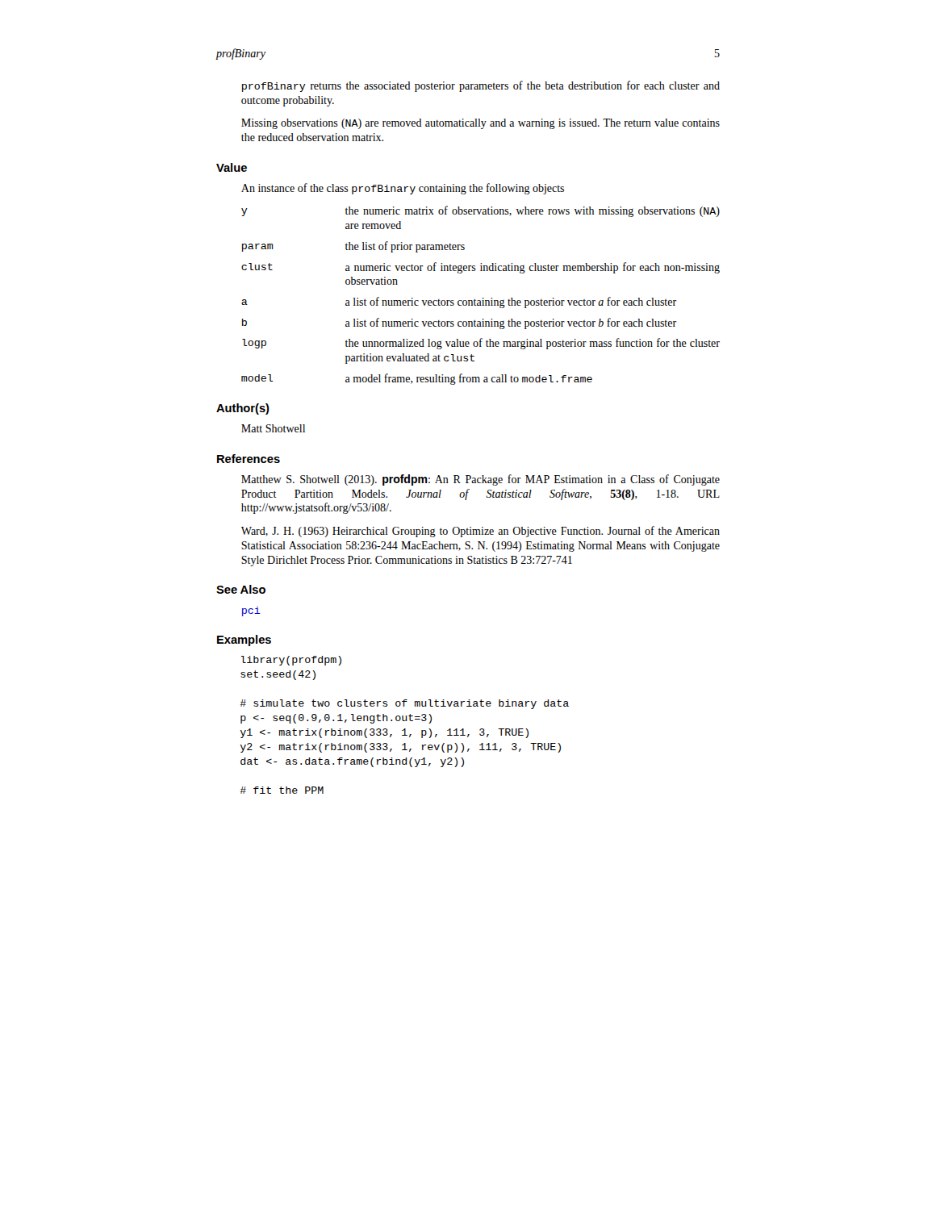profBinary 5
profBinary returns the associated posterior parameters of the beta destribution for each cluster and outcome probability.
Missing observations (NA) are removed automatically and a warning is issued. The return value contains the reduced observation matrix.
Value
An instance of the class profBinary containing the following objects
y
the numeric matrix of observations, where rows with missing observations (NA) are removed
param
the list of prior parameters
clust
a numeric vector of integers indicating cluster membership for each non-missing observation
a
a list of numeric vectors containing the posterior vector a for each cluster
b
a list of numeric vectors containing the posterior vector b for each cluster
logp
the unnormalized log value of the marginal posterior mass function for the cluster partition evaluated at clust
model
a model frame, resulting from a call to model.frame
Author(s)
Matt Shotwell
References
Matthew S. Shotwell (2013). profdpm: An R Package for MAP Estimation in a Class of Conjugate Product Partition Models. Journal of Statistical Software, 53(8), 1-18. URL http://www.jstatsoft.org/v53/i08/.
Ward, J. H. (1963) Heirarchical Grouping to Optimize an Objective Function. Journal of the American Statistical Association 58:236-244 MacEachern, S. N. (1994) Estimating Normal Means with Conjugate Style Dirichlet Process Prior. Communications in Statistics B 23:727-741
See Also
pci
Examples
library(profdpm)
set.seed(42)

# simulate two clusters of multivariate binary data
p <- seq(0.9,0.1,length.out=3)
y1 <- matrix(rbinom(333, 1, p), 111, 3, TRUE)
y2 <- matrix(rbinom(333, 1, rev(p)), 111, 3, TRUE)
dat <- as.data.frame(rbind(y1, y2))

# fit the PPM